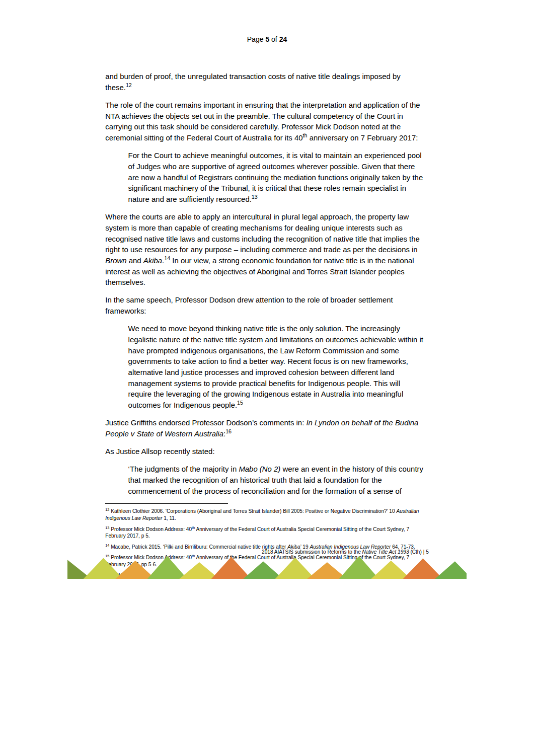Page 5 of 24
and burden of proof, the unregulated transaction costs of native title dealings imposed by these.12
The role of the court remains important in ensuring that the interpretation and application of the NTA achieves the objects set out in the preamble. The cultural competency of the Court in carrying out this task should be considered carefully. Professor Mick Dodson noted at the ceremonial sitting of the Federal Court of Australia for its 40th anniversary on 7 February 2017:
For the Court to achieve meaningful outcomes, it is vital to maintain an experienced pool of Judges who are supportive of agreed outcomes wherever possible. Given that there are now a handful of Registrars continuing the mediation functions originally taken by the significant machinery of the Tribunal, it is critical that these roles remain specialist in nature and are sufficiently resourced.13
Where the courts are able to apply an intercultural in plural legal approach, the property law system is more than capable of creating mechanisms for dealing unique interests such as recognised native title laws and customs including the recognition of native title that implies the right to use resources for any purpose – including commerce and trade as per the decisions in Brown and Akiba.14 In our view, a strong economic foundation for native title is in the national interest as well as achieving the objectives of Aboriginal and Torres Strait Islander peoples themselves.
In the same speech, Professor Dodson drew attention to the role of broader settlement frameworks:
We need to move beyond thinking native title is the only solution. The increasingly legalistic nature of the native title system and limitations on outcomes achievable within it have prompted indigenous organisations, the Law Reform Commission and some governments to take action to find a better way. Recent focus is on new frameworks, alternative land justice processes and improved cohesion between different land management systems to provide practical benefits for Indigenous people. This will require the leveraging of the growing Indigenous estate in Australia into meaningful outcomes for Indigenous people.15
Justice Griffiths endorsed Professor Dodson’s comments in: In Lyndon on behalf of the Budina People v State of Western Australia:16
As Justice Allsop recently stated:
‘The judgments of the majority in Mabo (No 2) were an event in the history of this country that marked the recognition of an historical truth that laid a foundation for the commencement of the process of reconciliation and for the formation of a sense of
12 Kathleen Clothier 2006. ‘Corporations (Aboriginal and Torres Strait Islander) Bill 2005: Positive or Negative Discrimination?’ 10 Australian Indigenous Law Reporter 1, 11.
13 Professor Mick Dodson Address: 40th Anniversary of the Federal Court of Australia Special Ceremonial Sitting of the Court Sydney, 7 February 2017, p 5.
14 Macabe, Patrick 2015. ‘Pilki and Birriliburu: Commercial native title rights after Akiba’ 19 Australian Indigenous Law Reporter 64, 71-73.
15 Professor Mick Dodson Address: 40th Anniversary of the Federal Court of Australia Special Ceremonial Sitting of the Court Sydney, 7 February 2017, pp 5-6.
16 [2017] FCA 1214, [3].
2018 AIATSIS submission to Reforms to the Native Title Act 1993 (Cth) | 5